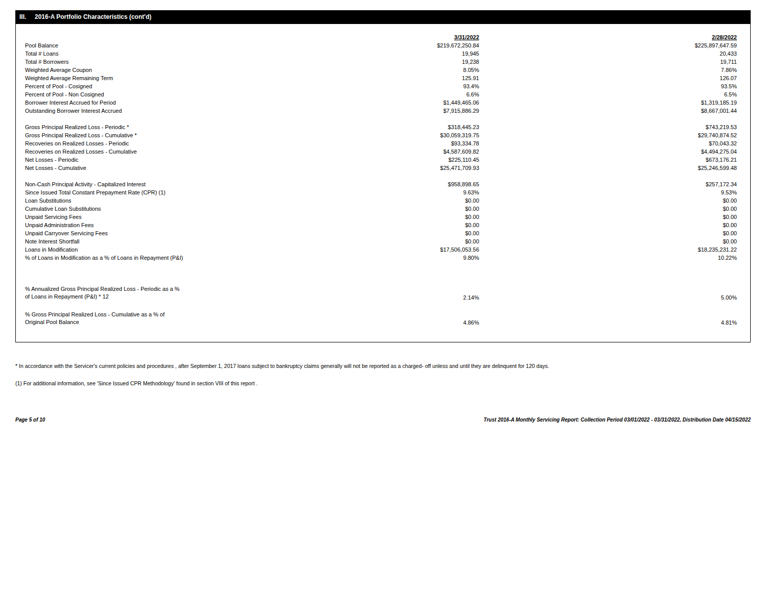III. 2016-A Portfolio Characteristics (cont'd)
| | 3/31/2022 | | 2/28/2022 | |
| Pool Balance | $219,672,250.84 | | $225,897,647.59 | |
| Total # Loans | 19,945 | | 20,433 | |
| Total # Borrowers | 19,238 | | 19,711 | |
| Weighted Average Coupon | 8.05% | | 7.86% | |
| Weighted Average Remaining Term | 125.91 | | 126.07 | |
| Percent of Pool - Cosigned | 93.4% | | 93.5% | |
| Percent of Pool - Non Cosigned | 6.6% | | 6.5% | |
| Borrower Interest Accrued for Period | $1,449,465.06 | | $1,319,185.19 | |
| Outstanding Borrower Interest Accrued | $7,915,886.29 | | $8,667,001.44 | |
| Gross Principal Realized Loss - Periodic * | $318,445.23 | | $743,219.53 | |
| Gross Principal Realized Loss - Cumulative * | $30,059,319.75 | | $29,740,874.52 | |
| Recoveries on Realized Losses - Periodic | $93,334.78 | | $70,043.32 | |
| Recoveries on Realized Losses - Cumulative | $4,587,609.82 | | $4,494,275.04 | |
| Net Losses - Periodic | $225,110.45 | | $673,176.21 | |
| Net Losses - Cumulative | $25,471,709.93 | | $25,246,599.48 | |
| Non-Cash Principal Activity - Capitalized Interest | $958,898.65 | | $257,172.34 | |
| Since Issued Total Constant Prepayment Rate (CPR) (1) | 9.63% | | 9.53% | |
| Loan Substitutions | $0.00 | | $0.00 | |
| Cumulative Loan Substitutions | $0.00 | | $0.00 | |
| Unpaid Servicing Fees | $0.00 | | $0.00 | |
| Unpaid Administration Fees | $0.00 | | $0.00 | |
| Unpaid Carryover Servicing Fees | $0.00 | | $0.00 | |
| Note Interest Shortfall | $0.00 | | $0.00 | |
| Loans in Modification | $17,506,053.56 | | $18,235,231.22 | |
| % of Loans in Modification as a % of Loans in Repayment (P&I) | 9.80% | | 10.22% | |
| % Annualized Gross Principal Realized Loss - Periodic as a % of Loans in Repayment (P&I) * 12 | 2.14% | | 5.00% | |
| % Gross Principal Realized Loss - Cumulative as a % of Original Pool Balance | 4.86% | | 4.81% | |
* In accordance with the Servicer's current policies and procedures , after September 1, 2017 loans subject to bankruptcy claims generally will not be reported as a charged- off unless and until they are delinquent for 120 days.
(1) For additional information, see 'Since Issued CPR Methodology' found in section VIII of this report .
Page 5 of 10
Trust 2016-A Monthly Servicing Report: Collection Period 03/01/2022 - 03/31/2022, Distribution Date 04/15/2022